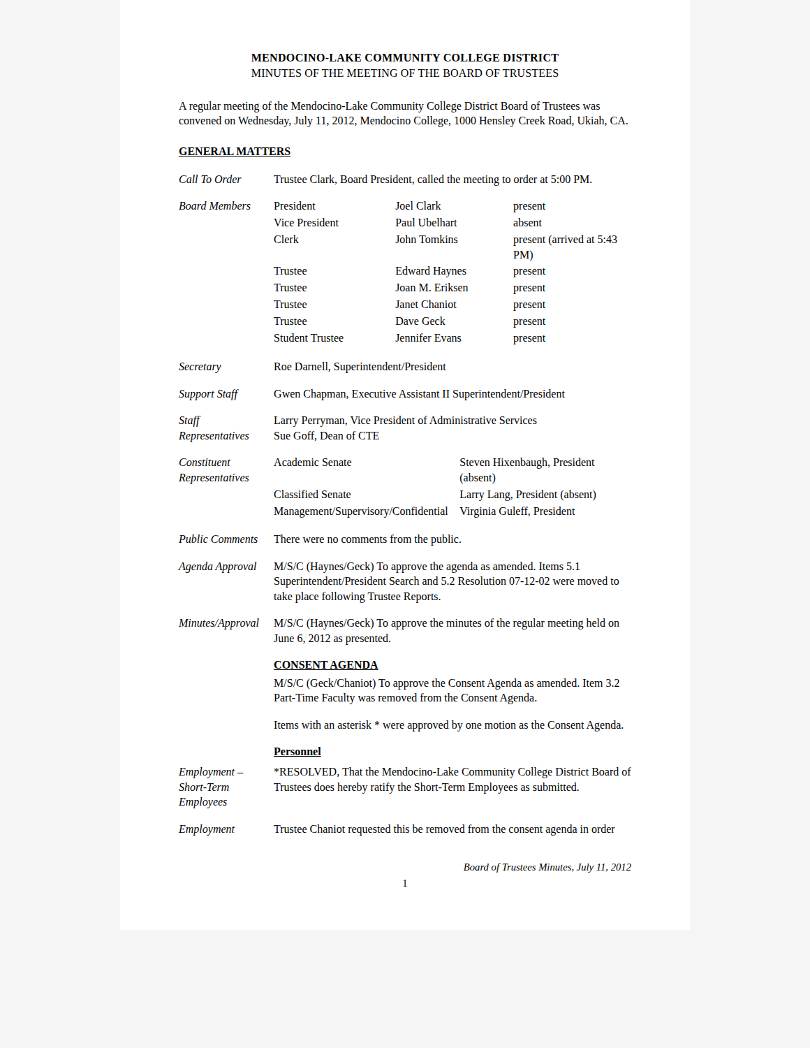Mendocino-Lake Community College District
Minutes of the Meeting of the Board of Trustees
A regular meeting of the Mendocino-Lake Community College District Board of Trustees was convened on Wednesday, July 11, 2012, Mendocino College, 1000 Hensley Creek Road, Ukiah, CA.
General Matters
| Call To Order | Trustee Clark, Board President, called the meeting to order at 5:00 PM. |
| Board Members | / President / Joel Clark / present / / Vice President / Paul Ubelhart / absent / / Clerk / John Tomkins / present (arrived at 5:43 PM) / / Trustee / Edward Haynes / present / / Trustee / Joan M. Eriksen / present / / Trustee / Janet Chaniot / present / / Trustee / Dave Geck / present / / Student Trustee / Jennifer Evans / present / |
| Secretary | Roe Darnell, Superintendent/President |
| Support Staff | Gwen Chapman, Executive Assistant II Superintendent/President |
| Staff Representatives | Larry Perryman, Vice President of Administrative Services Sue Goff, Dean of CTE |
| Constituent Representatives | / Academic Senate / Steven Hixenbaugh, President (absent) / / Classified Senate / Larry Lang, President (absent) / / Management/Supervisory/Confidential / Virginia Guleff, President / |
| Public Comments | There were no comments from the public. |
| Agenda Approval | M/S/C (Haynes/Geck) To approve the agenda as amended. Items 5.1 Superintendent/President Search and 5.2 Resolution 07-12-02 were moved to take place following Trustee Reports. |
| Minutes/Approval | M/S/C (Haynes/Geck) To approve the minutes of the regular meeting held on June 6, 2012 as presented. |
| | Consent Agenda M/S/C (Geck/Chaniot) To approve the Consent Agenda as amended. Item 3.2 Part-Time Faculty was removed from the Consent Agenda. |
| | Items with an asterisk * were approved by one motion as the Consent Agenda. |
| | Personnel |
| Employment – Short-Term Employees | *RESOLVED, That the Mendocino-Lake Community College District Board of Trustees does hereby ratify the Short-Term Employees as submitted. |
| Employment | Trustee Chaniot requested this be removed from the consent agenda in order |
Board of Trustees Minutes, July 11, 2012
1